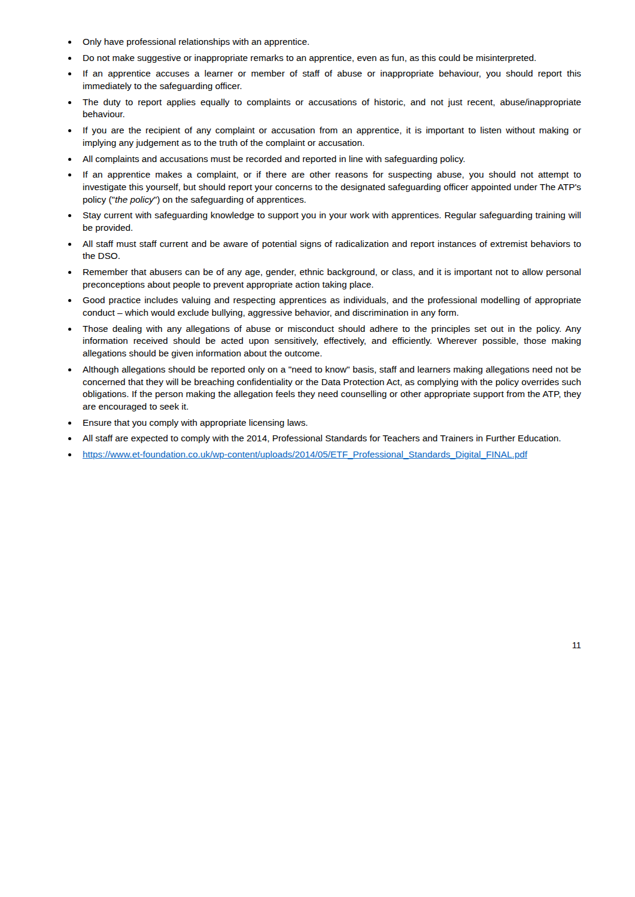Only have professional relationships with an apprentice.
Do not make suggestive or inappropriate remarks to an apprentice, even as fun, as this could be misinterpreted.
If an apprentice accuses a learner or member of staff of abuse or inappropriate behaviour, you should report this immediately to the safeguarding officer.
The duty to report applies equally to complaints or accusations of historic, and not just recent, abuse/inappropriate behaviour.
If you are the recipient of any complaint or accusation from an apprentice, it is important to listen without making or implying any judgement as to the truth of the complaint or accusation.
All complaints and accusations must be recorded and reported in line with safeguarding policy.
If an apprentice makes a complaint, or if there are other reasons for suspecting abuse, you should not attempt to investigate this yourself, but should report your concerns to the designated safeguarding officer appointed under The ATP's policy ("the policy") on the safeguarding of apprentices.
Stay current with safeguarding knowledge to support you in your work with apprentices. Regular safeguarding training will be provided.
All staff must staff current and be aware of potential signs of radicalization and report instances of extremist behaviors to the DSO.
Remember that abusers can be of any age, gender, ethnic background, or class, and it is important not to allow personal preconceptions about people to prevent appropriate action taking place.
Good practice includes valuing and respecting apprentices as individuals, and the professional modelling of appropriate conduct – which would exclude bullying, aggressive behavior, and discrimination in any form.
Those dealing with any allegations of abuse or misconduct should adhere to the principles set out in the policy. Any information received should be acted upon sensitively, effectively, and efficiently. Wherever possible, those making allegations should be given information about the outcome.
Although allegations should be reported only on a "need to know" basis, staff and learners making allegations need not be concerned that they will be breaching confidentiality or the Data Protection Act, as complying with the policy overrides such obligations. If the person making the allegation feels they need counselling or other appropriate support from the ATP, they are encouraged to seek it.
Ensure that you comply with appropriate licensing laws.
All staff are expected to comply with the 2014, Professional Standards for Teachers and Trainers in Further Education.
https://www.et-foundation.co.uk/wp-content/uploads/2014/05/ETF_Professional_Standards_Digital_FINAL.pdf
11